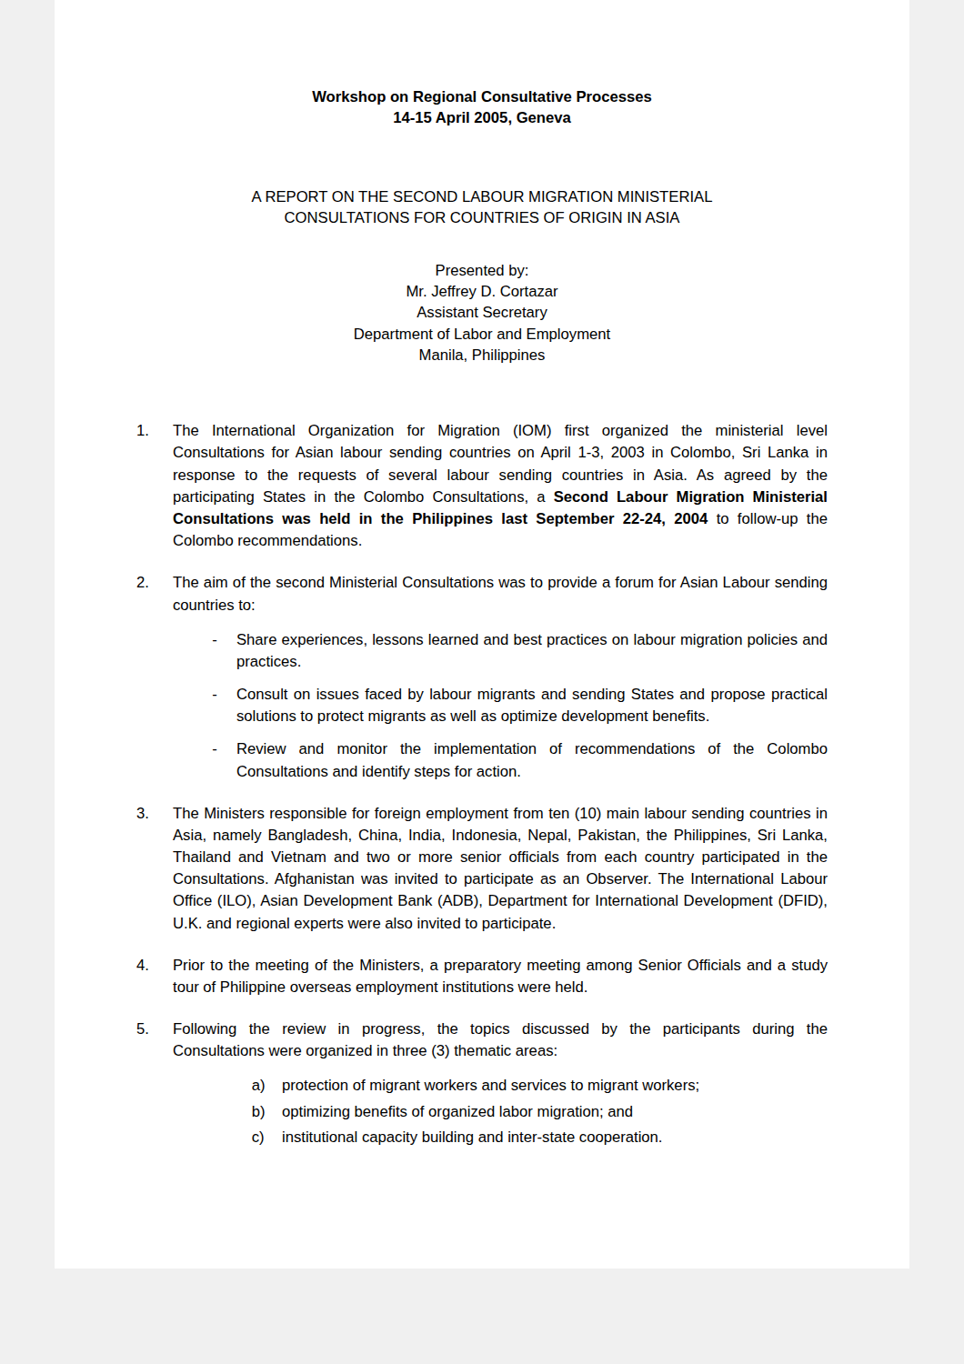Workshop on Regional Consultative Processes
14-15 April 2005, Geneva
A REPORT ON THE SECOND LABOUR MIGRATION MINISTERIAL
CONSULTATIONS FOR COUNTRIES OF ORIGIN IN ASIA
Presented by:
Mr. Jeffrey D. Cortazar
Assistant Secretary
Department of Labor and Employment
Manila, Philippines
The International Organization for Migration (IOM) first organized the ministerial level Consultations for Asian labour sending countries on April 1-3, 2003 in Colombo, Sri Lanka in response to the requests of several labour sending countries in Asia. As agreed by the participating States in the Colombo Consultations, a Second Labour Migration Ministerial Consultations was held in the Philippines last September 22-24, 2004 to follow-up the Colombo recommendations.
The aim of the second Ministerial Consultations was to provide a forum for Asian Labour sending countries to:
Share experiences, lessons learned and best practices on labour migration policies and practices.
Consult on issues faced by labour migrants and sending States and propose practical solutions to protect migrants as well as optimize development benefits.
Review and monitor the implementation of recommendations of the Colombo Consultations and identify steps for action.
The Ministers responsible for foreign employment from ten (10) main labour sending countries in Asia, namely Bangladesh, China, India, Indonesia, Nepal, Pakistan, the Philippines, Sri Lanka, Thailand and Vietnam and two or more senior officials from each country participated in the Consultations. Afghanistan was invited to participate as an Observer. The International Labour Office (ILO), Asian Development Bank (ADB), Department for International Development (DFID), U.K. and regional experts were also invited to participate.
Prior to the meeting of the Ministers, a preparatory meeting among Senior Officials and a study tour of Philippine overseas employment institutions were held.
Following the review in progress, the topics discussed by the participants during the Consultations were organized in three (3) thematic areas:
protection of migrant workers and services to migrant workers;
optimizing benefits of organized labor migration; and
institutional capacity building and inter-state cooperation.